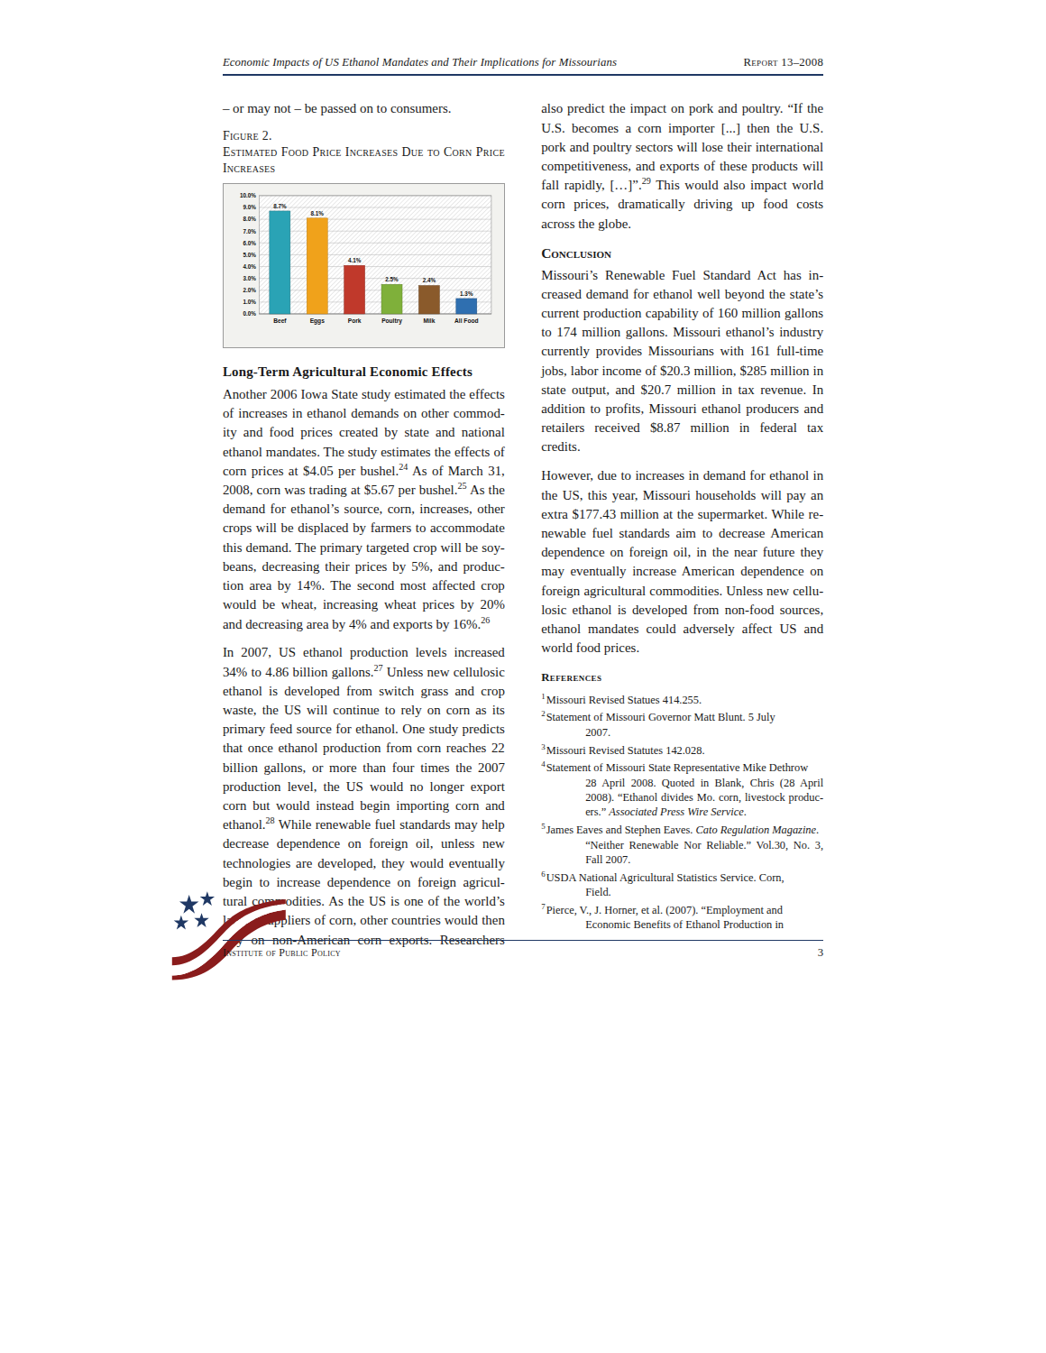Economic Impacts of US Ethanol Mandates and Their Implications for Missourians
Report 13–2008
– or may not – be passed on to consumers.
Figure 2. Estimated Food Price Increases Due to Corn Price Increases
10.0% 9.0% 8.0% 7.0% 6.0% 5.0% 4.0% 3.0% 2.0% 1.0% 0.0% 8.7% 8.1% 4.1% 2.5% 2.4% 1.3% Beef Eggs Pork Poultry Milk All Food
Long-Term Agricultural Economic Effects
Another 2006 Iowa State study estimated the effects of increases in ethanol demands on other commodity and food prices created by state and national ethanol mandates. The study estimates the effects of corn prices at $4.05 per bushel.24 As of March 31, 2008, corn was trading at $5.67 per bushel.25 As the demand for ethanol’s source, corn, increases, other crops will be displaced by farmers to accommodate this demand. The primary targeted crop will be soybeans, decreasing their prices by 5%, and production area by 14%. The second most affected crop would be wheat, increasing wheat prices by 20% and decreasing area by 4% and exports by 16%.26
In 2007, US ethanol production levels increased 34% to 4.86 billion gallons.27 Unless new cellulosic ethanol is developed from switch grass and crop waste, the US will continue to rely on corn as its primary feed source for ethanol. One study predicts that once ethanol production from corn reaches 22 billion gallons, or more than four times the 2007 production level, the US would no longer export corn but would instead begin importing corn and ethanol.28 While renewable fuel standards may help decrease dependence on foreign oil, unless new technologies are developed, they would eventually begin to increase dependence on foreign agricultural commodities. As the US is one of the world’s largest suppliers of corn, other countries would then rely on non-American corn exports. Researchers also predict the impact on pork and poultry. “If the U.S. becomes a corn importer [...] then the U.S. pork and poultry sectors will lose their international competitiveness, and exports of these products will fall rapidly, […]”.29 This would also impact world corn prices, dramatically driving up food costs across the globe.
Conclusion
Missouri’s Renewable Fuel Standard Act has increased demand for ethanol well beyond the state’s current production capability of 160 million gallons to 174 million gallons. Missouri ethanol’s industry currently provides Missourians with 161 full-time jobs, labor income of $20.3 million, $285 million in state output, and $20.7 million in tax revenue. In addition to profits, Missouri ethanol producers and retailers received $8.87 million in federal tax credits.
However, due to increases in demand for ethanol in the US, this year, Missouri households will pay an extra $177.43 million at the supermarket. While renewable fuel standards aim to decrease American dependence on foreign oil, in the near future they may eventually increase American dependence on foreign agricultural commodities. Unless new cellulosic ethanol is developed from non-food sources, ethanol mandates could adversely affect US and world food prices.
References
1 Missouri Revised Statues 414.255.
2 Statement of Missouri Governor Matt Blunt. 5 July 2007.
3 Missouri Revised Statutes 142.028.
4 Statement of Missouri State Representative Mike Dethrow 28 April 2008. Quoted in Blank, Chris (28 April 2008). “Ethanol divides Mo. corn, livestock producers.” Associated Press Wire Service.
5 James Eaves and Stephen Eaves. Cato Regulation Magazine. “Neither Renewable Nor Reliable.” Vol.30, No. 3, Fall 2007.
6 USDA National Agricultural Statistics Service. Corn, Field.
7 Pierce, V., J. Horner, et al. (2007). “Employment and Economic Benefits of Ethanol Production in
Institute of Public Policy
3